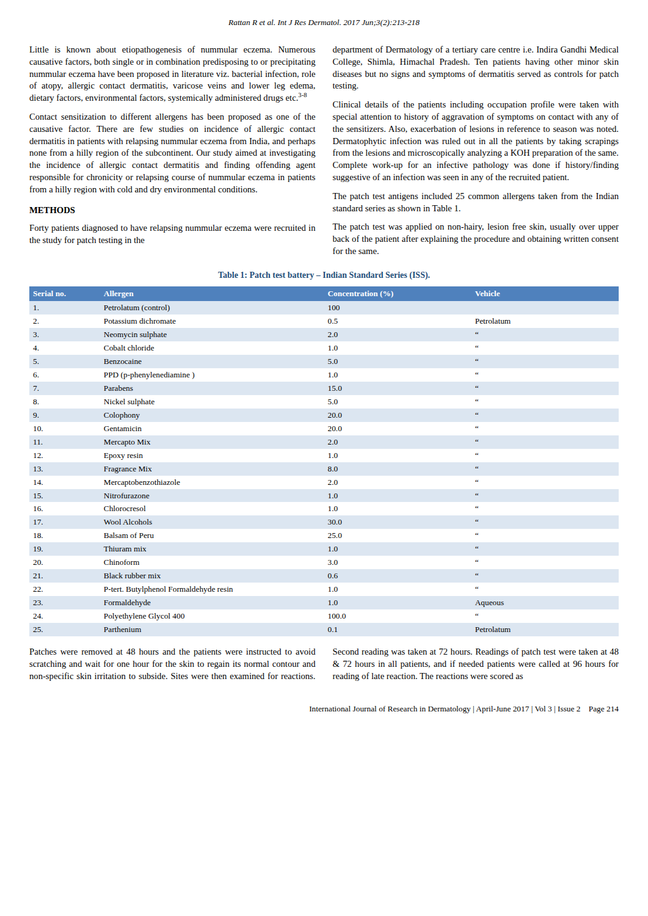Rattan R et al. Int J Res Dermatol. 2017 Jun;3(2):213-218
Little is known about etiopathogenesis of nummular eczema. Numerous causative factors, both single or in combination predisposing to or precipitating nummular eczema have been proposed in literature viz. bacterial infection, role of atopy, allergic contact dermatitis, varicose veins and lower leg edema, dietary factors, environmental factors, systemically administered drugs etc.3-8
Contact sensitization to different allergens has been proposed as one of the causative factor. There are few studies on incidence of allergic contact dermatitis in patients with relapsing nummular eczema from India, and perhaps none from a hilly region of the subcontinent. Our study aimed at investigating the incidence of allergic contact dermatitis and finding offending agent responsible for chronicity or relapsing course of nummular eczema in patients from a hilly region with cold and dry environmental conditions.
Methods
Forty patients diagnosed to have relapsing nummular eczema were recruited in the study for patch testing in the
department of Dermatology of a tertiary care centre i.e. Indira Gandhi Medical College, Shimla, Himachal Pradesh. Ten patients having other minor skin diseases but no signs and symptoms of dermatitis served as controls for patch testing.
Clinical details of the patients including occupation profile were taken with special attention to history of aggravation of symptoms on contact with any of the sensitizers. Also, exacerbation of lesions in reference to season was noted. Dermatophytic infection was ruled out in all the patients by taking scrapings from the lesions and microscopically analyzing a KOH preparation of the same. Complete work-up for an infective pathology was done if history/finding suggestive of an infection was seen in any of the recruited patient.
The patch test antigens included 25 common allergens taken from the Indian standard series as shown in Table 1.
The patch test was applied on non-hairy, lesion free skin, usually over upper back of the patient after explaining the procedure and obtaining written consent for the same.
Table 1: Patch test battery – Indian Standard Series (ISS).
| Serial no. | Allergen | Concentration (%) | Vehicle |
| --- | --- | --- | --- |
| 1. | Petrolatum (control) | 100 | |
| 2. | Potassium dichromate | 0.5 | Petrolatum |
| 3. | Neomycin sulphate | 2.0 | “ |
| 4. | Cobalt chloride | 1.0 | “ |
| 5. | Benzocaine | 5.0 | “ |
| 6. | PPD (p-phenylenediamine ) | 1.0 | “ |
| 7. | Parabens | 15.0 | “ |
| 8. | Nickel sulphate | 5.0 | “ |
| 9. | Colophony | 20.0 | “ |
| 10. | Gentamicin | 20.0 | “ |
| 11. | Mercapto Mix | 2.0 | “ |
| 12. | Epoxy resin | 1.0 | “ |
| 13. | Fragrance Mix | 8.0 | “ |
| 14. | Mercaptobenzothiazole | 2.0 | “ |
| 15. | Nitrofurazone | 1.0 | “ |
| 16. | Chlorocresol | 1.0 | “ |
| 17. | Wool Alcohols | 30.0 | “ |
| 18. | Balsam of Peru | 25.0 | “ |
| 19. | Thiuram mix | 1.0 | “ |
| 20. | Chinoform | 3.0 | “ |
| 21. | Black rubber mix | 0.6 | “ |
| 22. | P-tert. Butylphenol Formaldehyde resin | 1.0 | “ |
| 23. | Formaldehyde | 1.0 | Aqueous |
| 24. | Polyethylene Glycol 400 | 100.0 | “ |
| 25. | Parthenium | 0.1 | Petrolatum |
Patches were removed at 48 hours and the patients were instructed to avoid scratching and wait for one hour for the skin to regain its normal contour and non-specific skin irritation to subside. Sites were then examined for reactions. Second reading was taken at 72 hours. Readings of patch test were taken at 48 & 72 hours in all patients, and if needed patients were called at 96 hours for reading of late reaction. The reactions were scored as
International Journal of Research in Dermatology | April-June 2017 | Vol 3 | Issue 2 Page 214